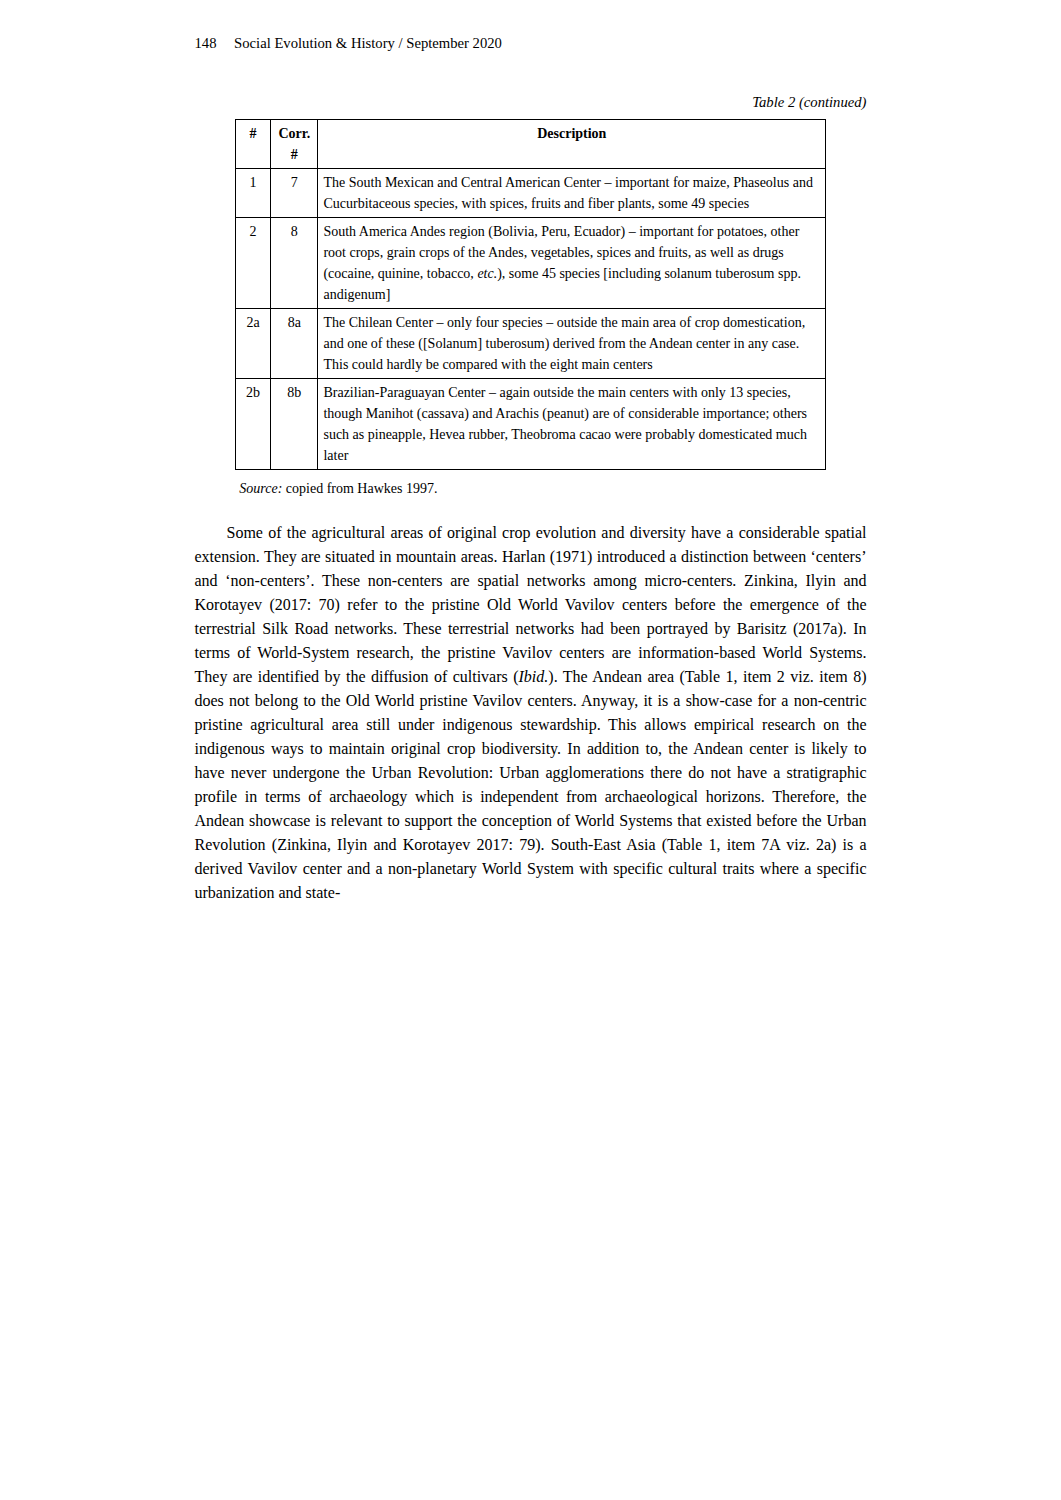148 Social Evolution & History / September 2020
Table 2 (continued)
| # | Corr. # | Description |
| --- | --- | --- |
| 1 | 7 | The South Mexican and Central American Center – important for maize, Phaseolus and Cucurbitaceous species, with spices, fruits and fiber plants, some 49 species |
| 2 | 8 | South America Andes region (Bolivia, Peru, Ecuador) – important for potatoes, other root crops, grain crops of the Andes, vegetables, spices and fruits, as well as drugs (cocaine, quinine, tobacco, etc. ), some 45 species [including solanum tuberosum spp. andigenum] |
| 2a | 8a | The Chilean Center – only four species – outside the main area of crop domestication, and one of these ([Solanum] tuberosum) derived from the Andean center in any case. This could hardly be compared with the eight main centers |
| 2b | 8b | Brazilian-Paraguayan Center – again outside the main centers with only 13 species, though Manihot (cassava) and Arachis (peanut) are of considerable importance; others such as pineapple, Hevea rubber, Theobroma cacao were probably domesticated much later |
Source: copied from Hawkes 1997.
Some of the agricultural areas of original crop evolution and diversity have a considerable spatial extension. They are situated in mountain areas. Harlan (1971) introduced a distinction between ‘centers’ and ‘non-centers’. These non-centers are spatial networks among micro-centers. Zinkina, Ilyin and Korotayev (2017: 70) refer to the pristine Old World Vavilov centers before the emergence of the terrestrial Silk Road networks. These terrestrial networks had been portrayed by Barisitz (2017a). In terms of World-System research, the pristine Vavilov centers are information-based World Systems. They are identified by the diffusion of cultivars (Ibid.). The Andean area (Table 1, item 2 viz. item 8) does not belong to the Old World pristine Vavilov centers. Anyway, it is a show-case for a non-centric pristine agricultural area still under indigenous stewardship. This allows empirical research on the indigenous ways to maintain original crop biodiversity. In addition to, the Andean center is likely to have never undergone the Urban Revolution: Urban agglomerations there do not have a stratigraphic profile in terms of archaeology which is independent from archaeological horizons. Therefore, the Andean showcase is relevant to support the conception of World Systems that existed before the Urban Revolution (Zinkina, Ilyin and Korotayev 2017: 79). South-East Asia (Table 1, item 7A viz. 2a) is a derived Vavilov center and a non-planetary World System with specific cultural traits where a specific urbanization and state-